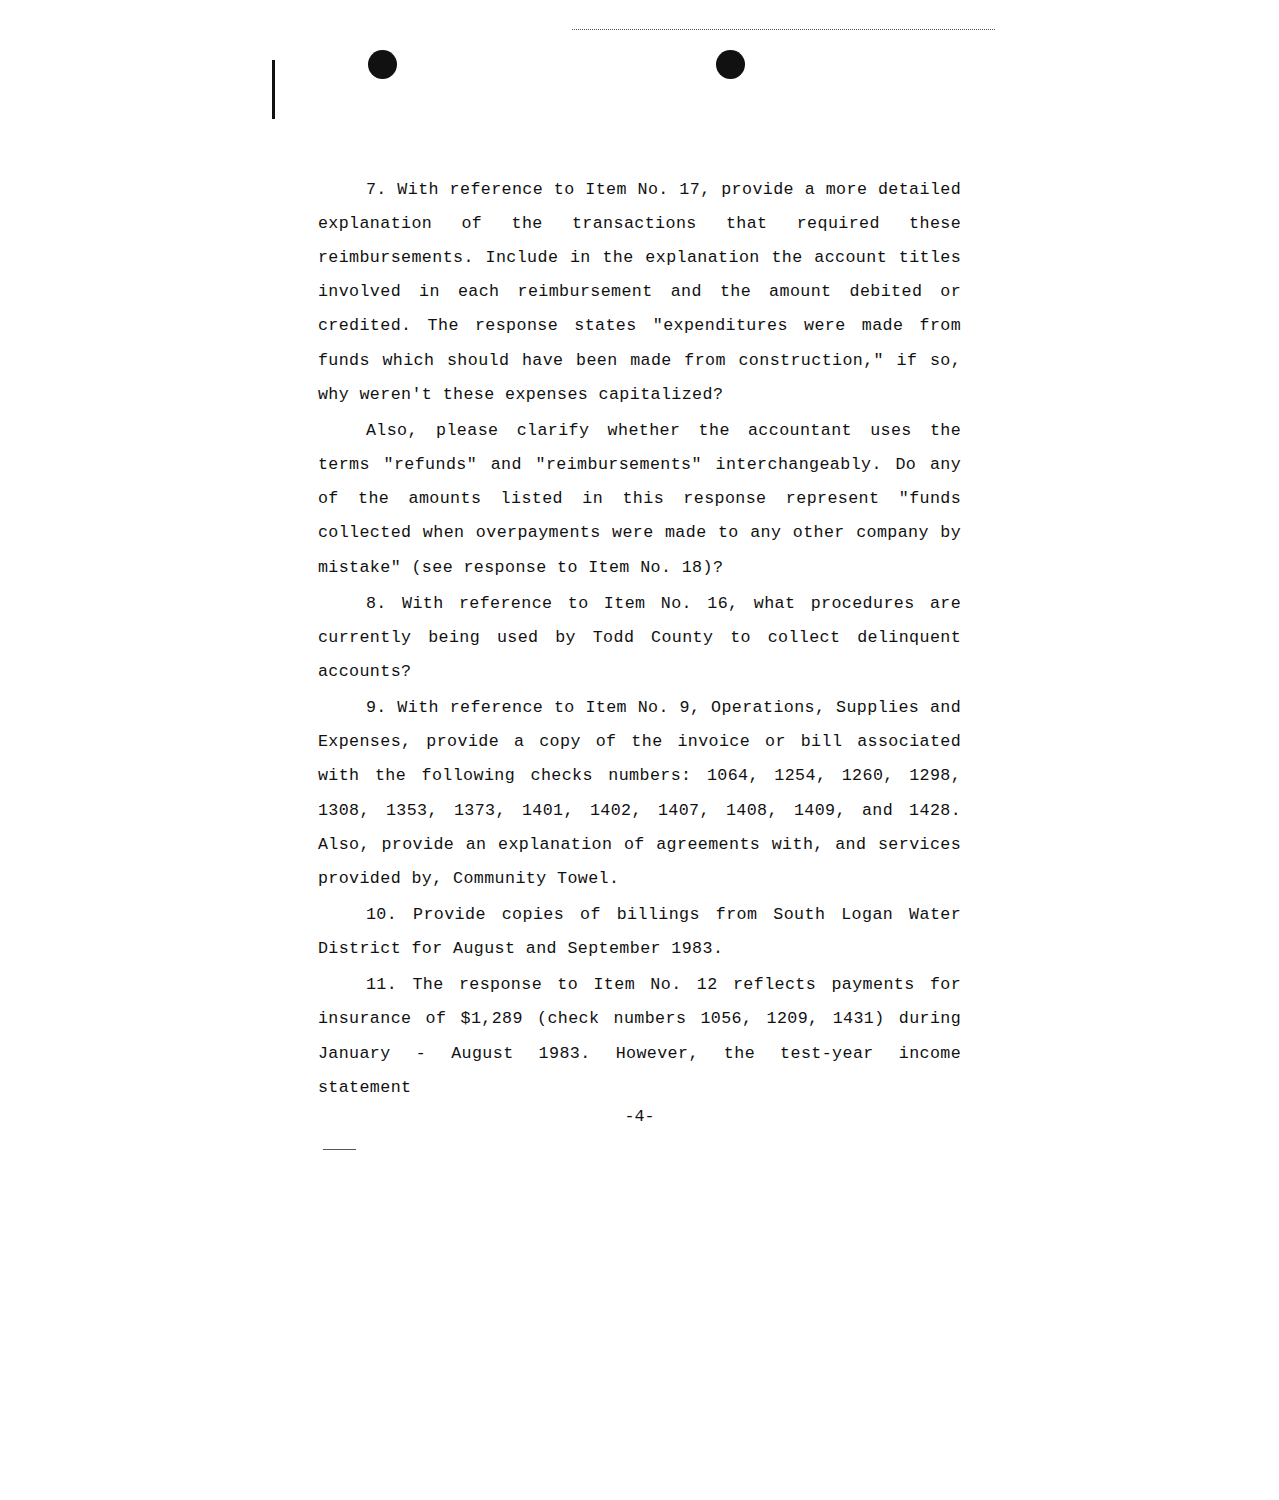7. With reference to Item No. 17, provide a more detailed explanation of the transactions that required these reimbursements. Include in the explanation the account titles involved in each reimbursement and the amount debited or credited. The response states "expenditures were made from funds which should have been made from construction," if so, why weren't these expenses capitalized?
Also, please clarify whether the accountant uses the terms "refunds" and "reimbursements" interchangeably. Do any of the amounts listed in this response represent "funds collected when overpayments were made to any other company by mistake" (see response to Item No. 18)?
8. With reference to Item No. 16, what procedures are currently being used by Todd County to collect delinquent accounts?
9. With reference to Item No. 9, Operations, Supplies and Expenses, provide a copy of the invoice or bill associated with the following checks numbers: 1064, 1254, 1260, 1298, 1308, 1353, 1373, 1401, 1402, 1407, 1408, 1409, and 1428. Also, provide an explanation of agreements with, and services provided by, Community Towel.
10. Provide copies of billings from South Logan Water District for August and September 1983.
11. The response to Item No. 12 reflects payments for insurance of $1,289 (check numbers 1056, 1209, 1431) during January - August 1983. However, the test-year income statement
-4-